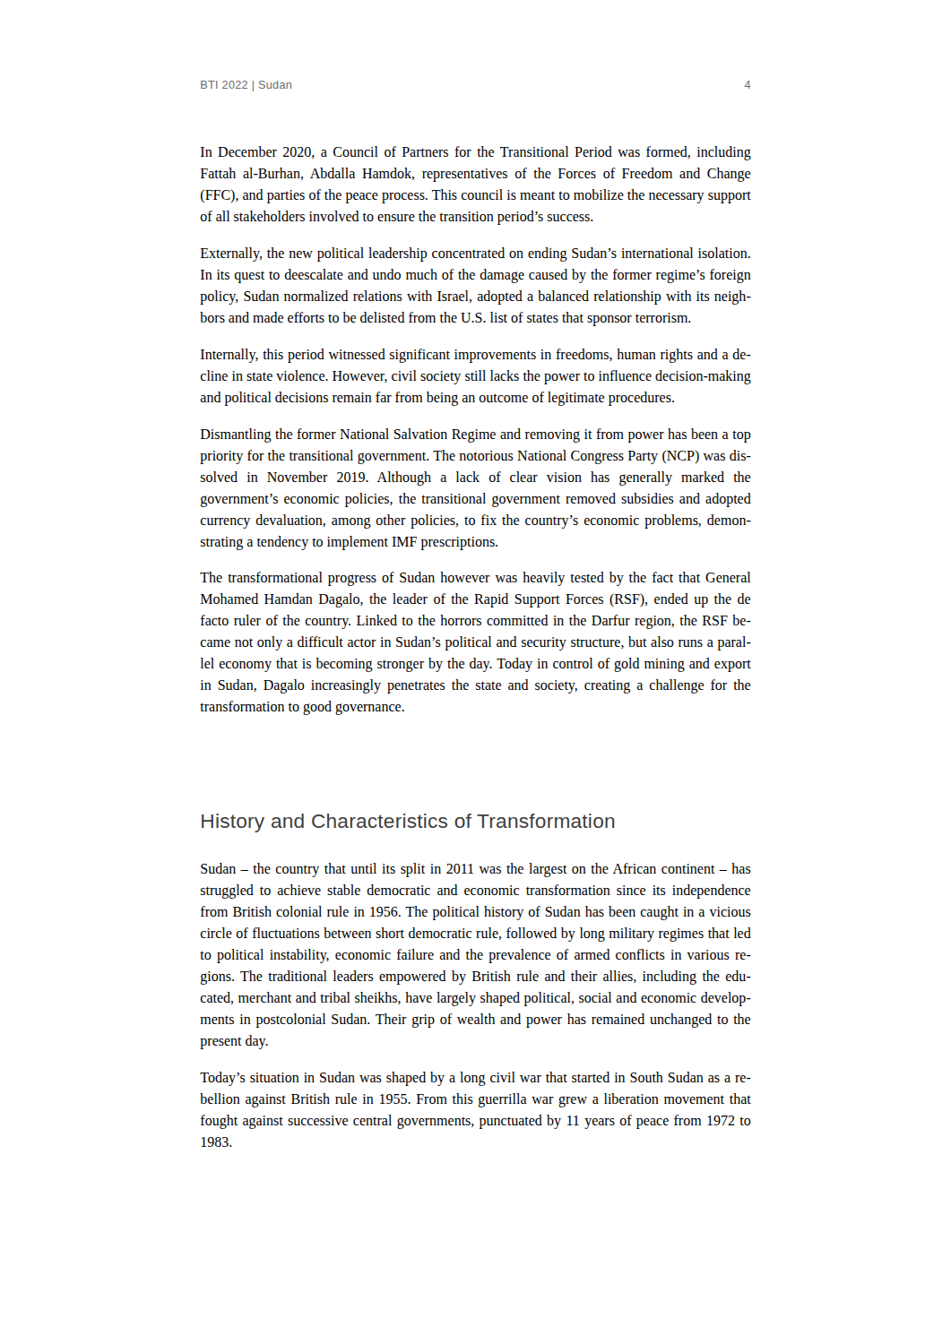BTI 2022 | Sudan 4
In December 2020, a Council of Partners for the Transitional Period was formed, including Fattah al-Burhan, Abdalla Hamdok, representatives of the Forces of Freedom and Change (FFC), and parties of the peace process. This council is meant to mobilize the necessary support of all stakeholders involved to ensure the transition period’s success.
Externally, the new political leadership concentrated on ending Sudan’s international isolation. In its quest to deescalate and undo much of the damage caused by the former regime’s foreign policy, Sudan normalized relations with Israel, adopted a balanced relationship with its neighbors and made efforts to be delisted from the U.S. list of states that sponsor terrorism.
Internally, this period witnessed significant improvements in freedoms, human rights and a decline in state violence. However, civil society still lacks the power to influence decision-making and political decisions remain far from being an outcome of legitimate procedures.
Dismantling the former National Salvation Regime and removing it from power has been a top priority for the transitional government. The notorious National Congress Party (NCP) was dissolved in November 2019. Although a lack of clear vision has generally marked the government’s economic policies, the transitional government removed subsidies and adopted currency devaluation, among other policies, to fix the country’s economic problems, demonstrating a tendency to implement IMF prescriptions.
The transformational progress of Sudan however was heavily tested by the fact that General Mohamed Hamdan Dagalo, the leader of the Rapid Support Forces (RSF), ended up the de facto ruler of the country. Linked to the horrors committed in the Darfur region, the RSF became not only a difficult actor in Sudan’s political and security structure, but also runs a parallel economy that is becoming stronger by the day. Today in control of gold mining and export in Sudan, Dagalo increasingly penetrates the state and society, creating a challenge for the transformation to good governance.
History and Characteristics of Transformation
Sudan – the country that until its split in 2011 was the largest on the African continent – has struggled to achieve stable democratic and economic transformation since its independence from British colonial rule in 1956. The political history of Sudan has been caught in a vicious circle of fluctuations between short democratic rule, followed by long military regimes that led to political instability, economic failure and the prevalence of armed conflicts in various regions. The traditional leaders empowered by British rule and their allies, including the educated, merchant and tribal sheikhs, have largely shaped political, social and economic developments in postcolonial Sudan. Their grip of wealth and power has remained unchanged to the present day.
Today’s situation in Sudan was shaped by a long civil war that started in South Sudan as a rebellion against British rule in 1955. From this guerrilla war grew a liberation movement that fought against successive central governments, punctuated by 11 years of peace from 1972 to 1983.